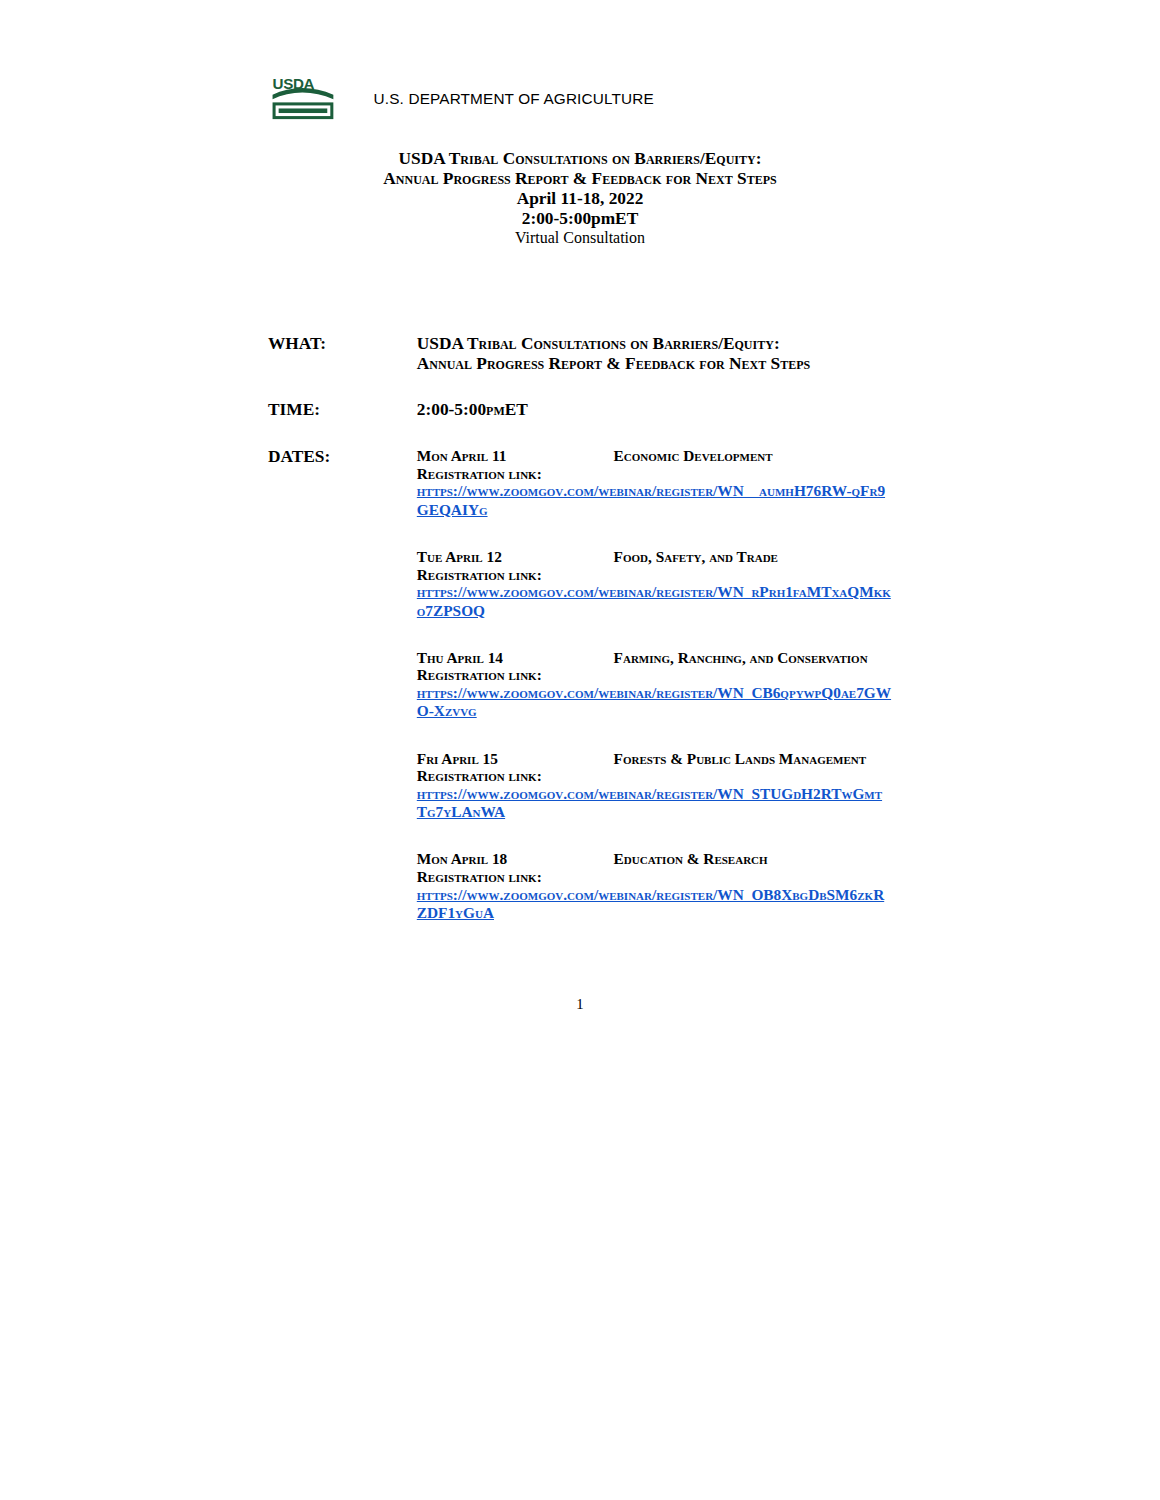USDA
U.S. DEPARTMENT OF AGRICULTURE
USDA Tribal Consultations on Barriers/Equity:
Annual Progress Report & Feedback for Next Steps
April 11-18, 2022
2:00-5:00pmET
Virtual Consultation
WHAT:
USDA Tribal Consultations on Barriers/Equity: Annual Progress Report & Feedback for Next Steps
TIME:
2:00-5:00pm ET
DATES:
Mon April 11 Economic Development
Registration link:
https://www.zoomgov.com/webinar/register/WN__aumhH76RW-qFr9GEQAIYg
Tue April 12 Food, Safety, and Trade
Registration link:
https://www.zoomgov.com/webinar/register/WN_rPrh1faMTxaQMkko7ZPSOQ
Thu April 14 Farming, Ranching, and Conservation
Registration link:
https://www.zoomgov.com/webinar/register/WN_CB6qpywpQ0ae7GWO-Xzvvg
Fri April 15 Forests & Public Lands Management
Registration link:
https://www.zoomgov.com/webinar/register/WN_STUGdH2RTwGmtTg7yLAnWA
Mon April 18 Education & Research
Registration link:
https://www.zoomgov.com/webinar/register/WN_OB8XbgDbSM6zkRZDF1yGuA
1